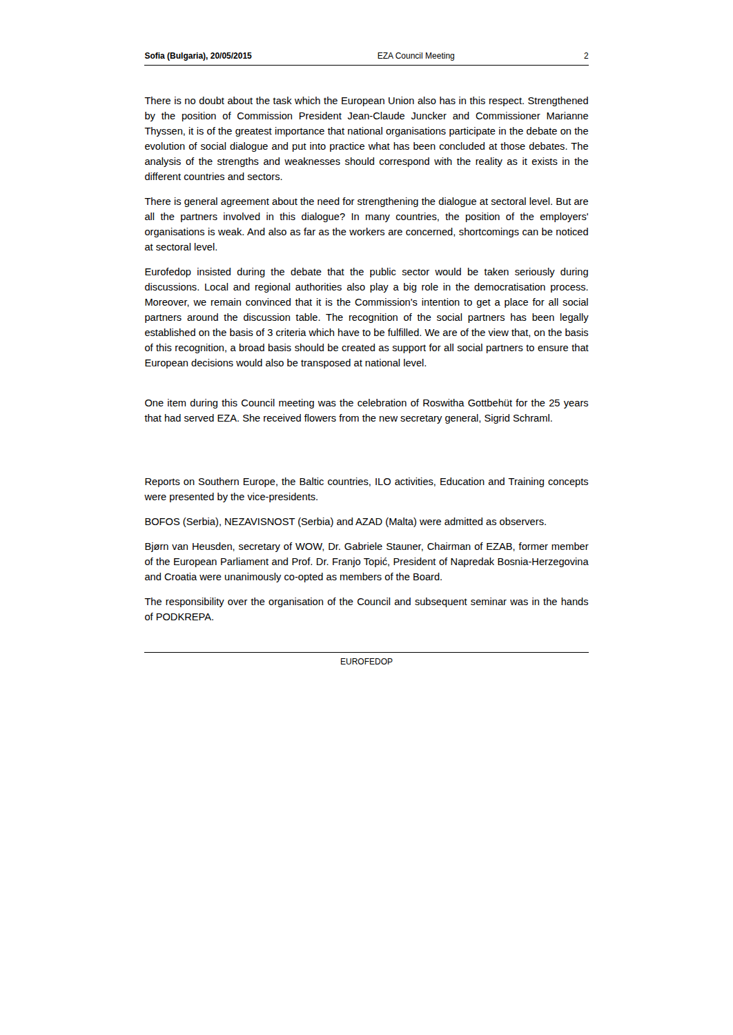Sofia (Bulgaria), 20/05/2015
EZA Council Meeting
2
There is no doubt about the task which the European Union also has in this respect. Strengthened by the position of Commission President Jean-Claude Juncker and Commissioner Marianne Thyssen, it is of the greatest importance that national organisations participate in the debate on the evolution of social dialogue and put into practice what has been concluded at those debates. The analysis of the strengths and weaknesses should correspond with the reality as it exists in the different countries and sectors.
There is general agreement about the need for strengthening the dialogue at sectoral level. But are all the partners involved in this dialogue? In many countries, the position of the employers' organisations is weak. And also as far as the workers are concerned, shortcomings can be noticed at sectoral level.
Eurofedop insisted during the debate that the public sector would be taken seriously during discussions. Local and regional authorities also play a big role in the democratisation process. Moreover, we remain convinced that it is the Commission's intention to get a place for all social partners around the discussion table. The recognition of the social partners has been legally established on the basis of 3 criteria which have to be fulfilled. We are of the view that, on the basis of this recognition, a broad basis should be created as support for all social partners to ensure that European decisions would also be transposed at national level.
One item during this Council meeting was the celebration of Roswitha Gottbehüt for the 25 years that had served EZA. She received flowers from the new secretary general, Sigrid Schraml.
Reports on Southern Europe, the Baltic countries, ILO activities, Education and Training concepts were presented by the vice-presidents.
BOFOS (Serbia), NEZAVISNOST (Serbia) and AZAD (Malta) were admitted as observers.
Bjørn van Heusden, secretary of WOW, Dr. Gabriele Stauner, Chairman of EZAB, former member of the European Parliament and Prof. Dr. Franjo Topić, President of Napredak Bosnia-Herzegovina and Croatia were unanimously co-opted as members of the Board.
The responsibility over the organisation of the Council and subsequent seminar was in the hands of PODKREPA.
EUROFEDOP